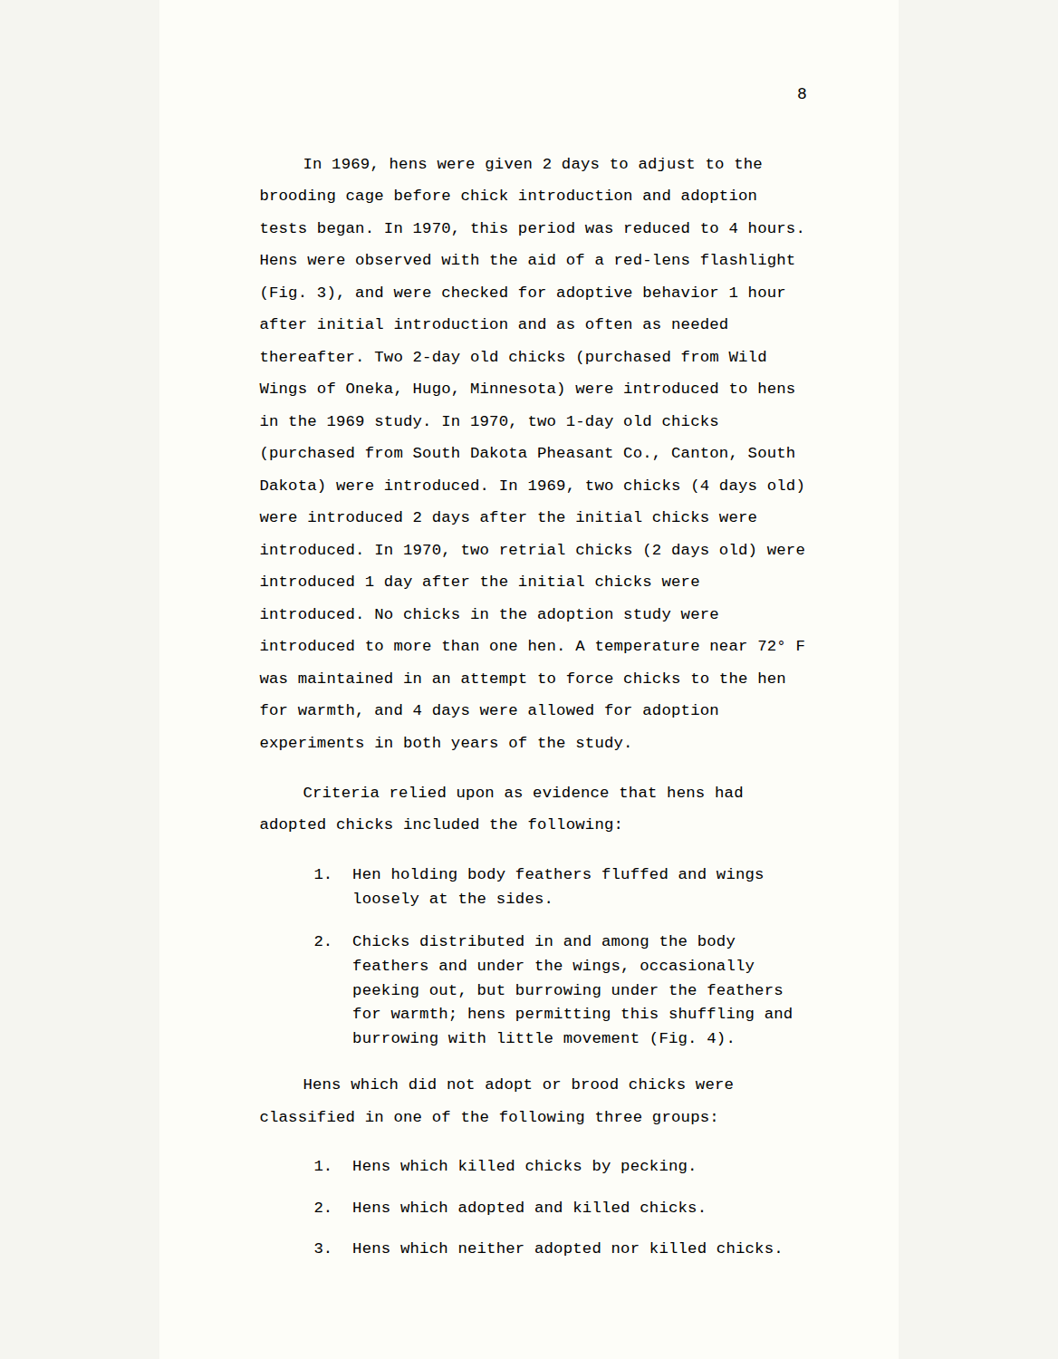8
In 1969, hens were given 2 days to adjust to the brooding cage before chick introduction and adoption tests began. In 1970, this period was reduced to 4 hours. Hens were observed with the aid of a red-lens flashlight (Fig. 3), and were checked for adoptive behavior 1 hour after initial introduction and as often as needed thereafter. Two 2-day old chicks (purchased from Wild Wings of Oneka, Hugo, Minnesota) were introduced to hens in the 1969 study. In 1970, two 1-day old chicks (purchased from South Dakota Pheasant Co., Canton, South Dakota) were introduced. In 1969, two chicks (4 days old) were introduced 2 days after the initial chicks were introduced. In 1970, two retrial chicks (2 days old) were introduced 1 day after the initial chicks were introduced. No chicks in the adoption study were introduced to more than one hen. A temperature near 72° F was maintained in an attempt to force chicks to the hen for warmth, and 4 days were allowed for adoption experiments in both years of the study.
Criteria relied upon as evidence that hens had adopted chicks included the following:
Hen holding body feathers fluffed and wings loosely at the sides.
Chicks distributed in and among the body feathers and under the wings, occasionally peeking out, but burrowing under the feathers for warmth; hens permitting this shuffling and burrowing with little movement (Fig. 4).
Hens which did not adopt or brood chicks were classified in one of the following three groups:
Hens which killed chicks by pecking.
Hens which adopted and killed chicks.
Hens which neither adopted nor killed chicks.